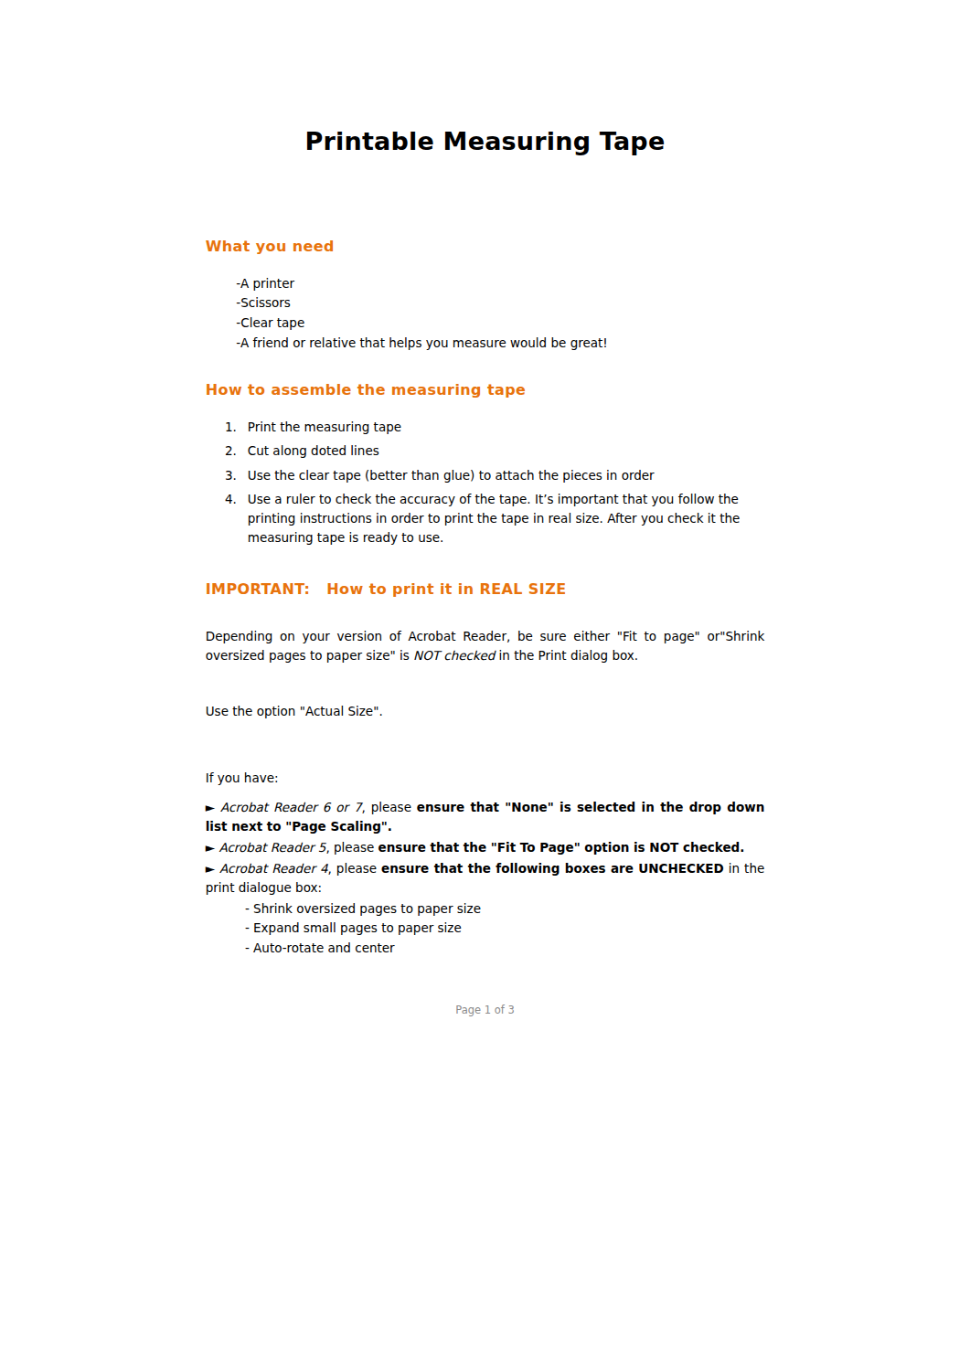Printable Measuring Tape
What you need
-A printer
-Scissors
-Clear tape
-A friend or relative that helps you measure would be great!
How to assemble the measuring tape
Print the measuring tape
Cut along doted lines
Use the clear tape (better than glue) to attach the pieces in order
Use a ruler to check the accuracy of the tape. It’s important that you follow the printing instructions in order to print the tape in real size. After you check it the measuring tape is ready to use.
IMPORTANT: How to print it in REAL SIZE
Depending on your version of Acrobat Reader, be sure either "Fit to page" or"Shrink oversized pages to paper size" is NOT checked in the Print dialog box.
Use the option "Actual Size".
If you have:
► Acrobat Reader 6 or 7, please ensure that "None" is selected in the drop down list next to "Page Scaling".
► Acrobat Reader 5, please ensure that the "Fit To Page" option is NOT checked.
► Acrobat Reader 4, please ensure that the following boxes are UNCHECKED in the print dialogue box:
- Shrink oversized pages to paper size
- Expand small pages to paper size
- Auto-rotate and center
Page 1 of 3